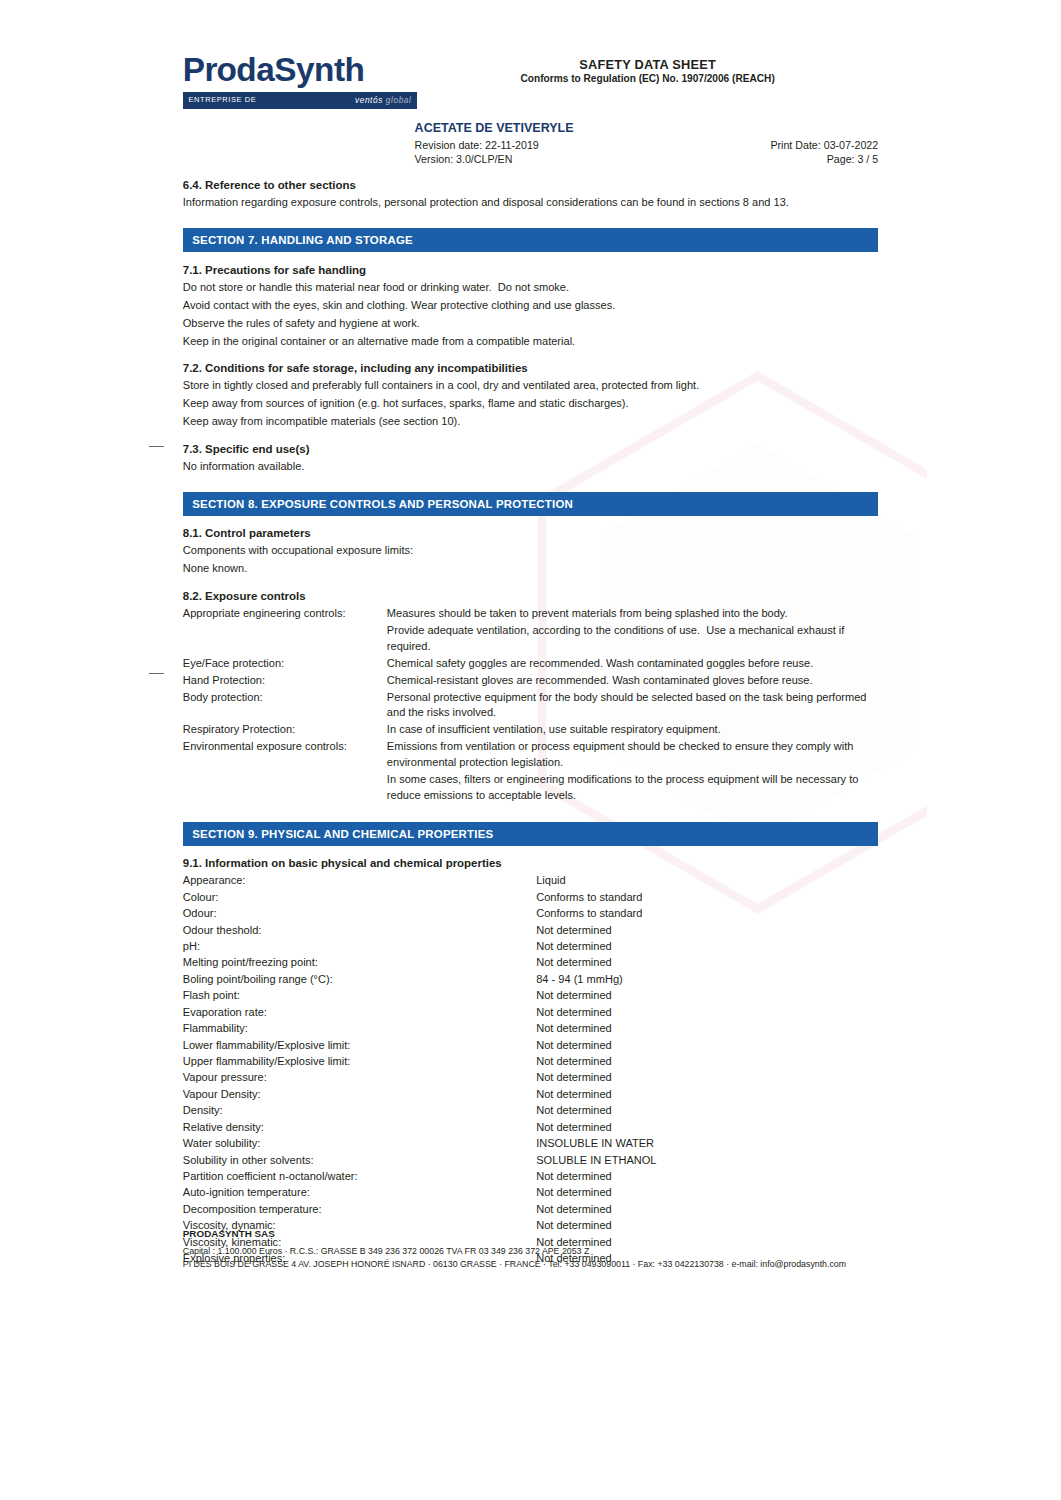ProdaSynth
ENTREPRISE DE
ventós global
SAFETY DATA SHEET
Conforms to Regulation (EC) No. 1907/2006 (REACH)
ACETATE DE VETIVERYLE
Revision date: 22-11-2019
Version: 3.0/CLP/EN
Print Date: 03-07-2022
Page: 3 / 5
6.4. Reference to other sections
Information regarding exposure controls, personal protection and disposal considerations can be found in sections 8 and 13.
SECTION 7. HANDLING AND STORAGE
7.1. Precautions for safe handling
Do not store or handle this material near food or drinking water. Do not smoke.
Avoid contact with the eyes, skin and clothing. Wear protective clothing and use glasses.
Observe the rules of safety and hygiene at work.
Keep in the original container or an alternative made from a compatible material.
7.2. Conditions for safe storage, including any incompatibilities
Store in tightly closed and preferably full containers in a cool, dry and ventilated area, protected from light.
Keep away from sources of ignition (e.g. hot surfaces, sparks, flame and static discharges).
Keep away from incompatible materials (see section 10).
7.3. Specific end use(s)
No information available.
SECTION 8. EXPOSURE CONTROLS AND PERSONAL PROTECTION
8.1. Control parameters
Components with occupational exposure limits:
None known.
8.2. Exposure controls
| Appropriate engineering controls: | Measures should be taken to prevent materials from being splashed into the body. |
| | Provide adequate ventilation, according to the conditions of use. Use a mechanical exhaust if required. |
| Eye/Face protection: | Chemical safety goggles are recommended. Wash contaminated goggles before reuse. |
| Hand Protection: | Chemical-resistant gloves are recommended. Wash contaminated gloves before reuse. |
| Body protection: | Personal protective equipment for the body should be selected based on the task being performed and the risks involved. |
| Respiratory Protection: | In case of insufficient ventilation, use suitable respiratory equipment. |
| Environmental exposure controls: | Emissions from ventilation or process equipment should be checked to ensure they comply with environmental protection legislation. |
| | In some cases, filters or engineering modifications to the process equipment will be necessary to reduce emissions to acceptable levels. |
SECTION 9. PHYSICAL AND CHEMICAL PROPERTIES
9.1. Information on basic physical and chemical properties
| Appearance: | Liquid |
| Colour: | Conforms to standard |
| Odour: | Conforms to standard |
| Odour theshold: | Not determined |
| pH: | Not determined |
| Melting point/freezing point: | Not determined |
| Boling point/boiling range (°C): | 84 - 94 (1 mmHg) |
| Flash point: | Not determined |
| Evaporation rate: | Not determined |
| Flammability: | Not determined |
| Lower flammability/Explosive limit: | Not determined |
| Upper flammability/Explosive limit: | Not determined |
| Vapour pressure: | Not determined |
| Vapour Density: | Not determined |
| Density: | Not determined |
| Relative density: | Not determined |
| Water solubility: | INSOLUBLE IN WATER |
| Solubility in other solvents: | SOLUBLE IN ETHANOL |
| Partition coefficient n-octanol/water: | Not determined |
| Auto-ignition temperature: | Not determined |
| Decomposition temperature: | Not determined |
| Viscosity, dynamic: | Not determined |
| Viscosity, kinematic: | Not determined |
| Explosive properties: | Not determined |
PRODASYNTH SAS
Capital : 1.100.000 Euros · R.C.S.: GRASSE B 349 236 372 00026 TVA FR 03 349 236 372 APE 2053 Z
PI DES BOIS DE GRASSE 4 AV. JOSEPH HONORÉ ISNARD · 06130 GRASSE · FRANCE · Tel: +33 0493090011 · Fax: +33 0422130738 · e-mail: info@prodasynth.com